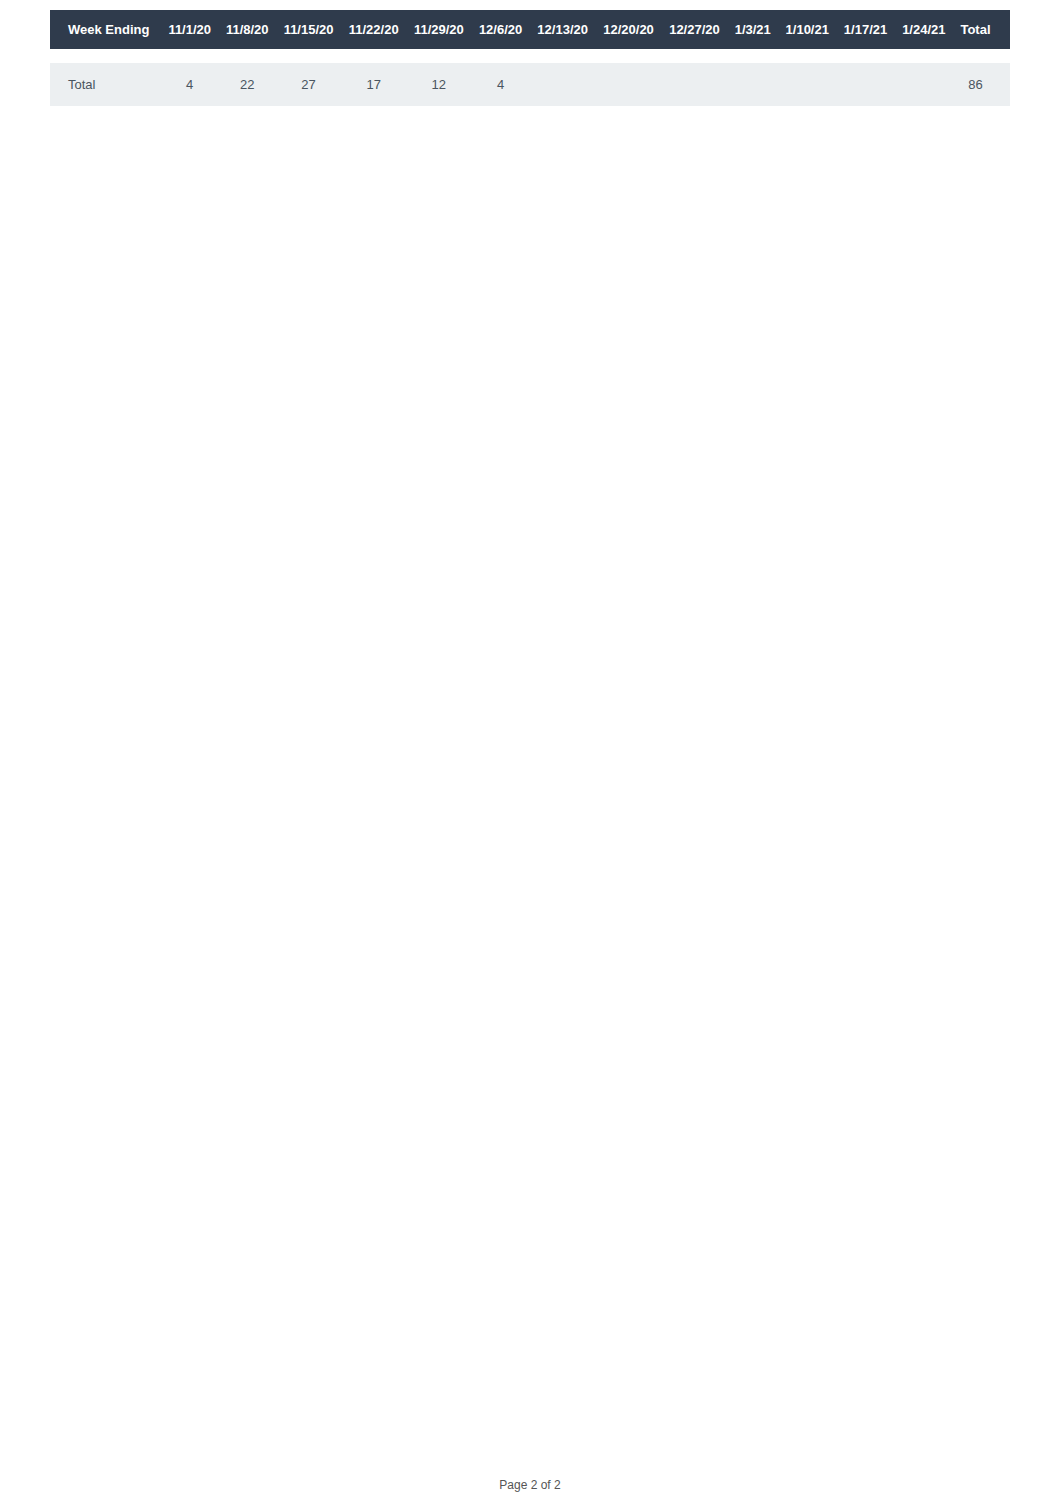| Week Ending | 11/1/20 | 11/8/20 | 11/15/20 | 11/22/20 | 11/29/20 | 12/6/20 | 12/13/20 | 12/20/20 | 12/27/20 | 1/3/21 | 1/10/21 | 1/17/21 | 1/24/21 | Total |
| --- | --- | --- | --- | --- | --- | --- | --- | --- | --- | --- | --- | --- | --- | --- |
| Total | 4 | 22 | 27 | 17 | 12 | 4 | | | | | | | | 86 |
Page 2 of 2